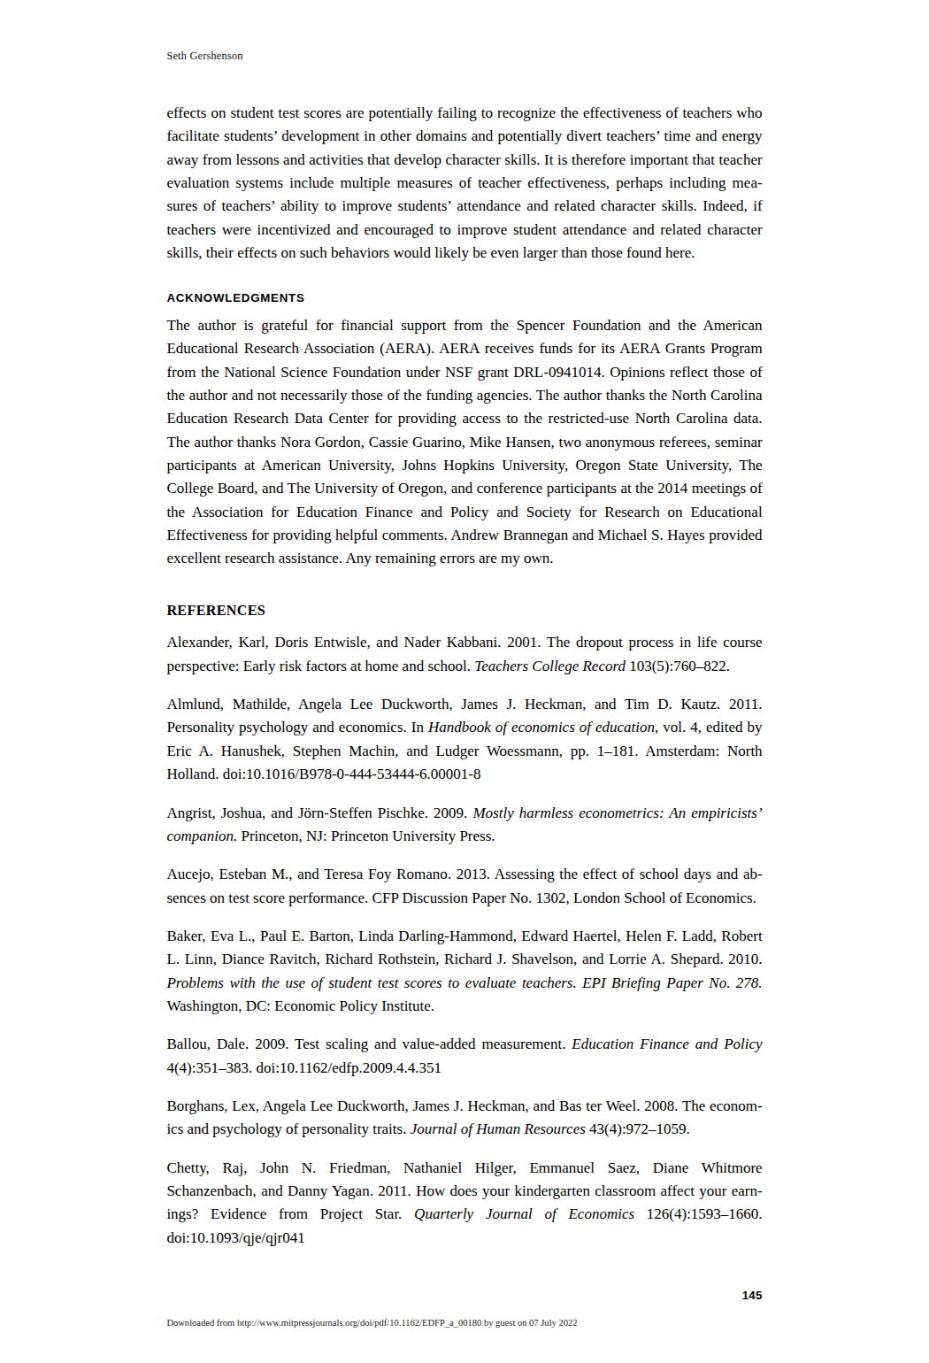Seth Gershenson
effects on student test scores are potentially failing to recognize the effectiveness of teachers who facilitate students’ development in other domains and potentially divert teachers’ time and energy away from lessons and activities that develop character skills. It is therefore important that teacher evaluation systems include multiple measures of teacher effectiveness, perhaps including measures of teachers’ ability to improve students’ attendance and related character skills. Indeed, if teachers were incentivized and encouraged to improve student attendance and related character skills, their effects on such behaviors would likely be even larger than those found here.
Acknowledgments
The author is grateful for financial support from the Spencer Foundation and the American Educational Research Association (AERA). AERA receives funds for its AERA Grants Program from the National Science Foundation under NSF grant DRL-0941014. Opinions reflect those of the author and not necessarily those of the funding agencies. The author thanks the North Carolina Education Research Data Center for providing access to the restricted-use North Carolina data. The author thanks Nora Gordon, Cassie Guarino, Mike Hansen, two anonymous referees, seminar participants at American University, Johns Hopkins University, Oregon State University, The College Board, and The University of Oregon, and conference participants at the 2014 meetings of the Association for Education Finance and Policy and Society for Research on Educational Effectiveness for providing helpful comments. Andrew Brannegan and Michael S. Hayes provided excellent research assistance. Any remaining errors are my own.
REFERENCES
Alexander, Karl, Doris Entwisle, and Nader Kabbani. 2001. The dropout process in life course perspective: Early risk factors at home and school. Teachers College Record 103(5):760–822.
Almlund, Mathilde, Angela Lee Duckworth, James J. Heckman, and Tim D. Kautz. 2011. Personality psychology and economics. In Handbook of economics of education, vol. 4, edited by Eric A. Hanushek, Stephen Machin, and Ludger Woessmann, pp. 1–181. Amsterdam: North Holland. doi:10.1016/B978-0-444-53444-6.00001-8
Angrist, Joshua, and Jörn-Steffen Pischke. 2009. Mostly harmless econometrics: An empiricists’ companion. Princeton, NJ: Princeton University Press.
Aucejo, Esteban M., and Teresa Foy Romano. 2013. Assessing the effect of school days and absences on test score performance. CFP Discussion Paper No. 1302, London School of Economics.
Baker, Eva L., Paul E. Barton, Linda Darling-Hammond, Edward Haertel, Helen F. Ladd, Robert L. Linn, Diance Ravitch, Richard Rothstein, Richard J. Shavelson, and Lorrie A. Shepard. 2010. Problems with the use of student test scores to evaluate teachers. EPI Briefing Paper No. 278. Washington, DC: Economic Policy Institute.
Ballou, Dale. 2009. Test scaling and value-added measurement. Education Finance and Policy 4(4):351–383. doi:10.1162/edfp.2009.4.4.351
Borghans, Lex, Angela Lee Duckworth, James J. Heckman, and Bas ter Weel. 2008. The economics and psychology of personality traits. Journal of Human Resources 43(4):972–1059.
Chetty, Raj, John N. Friedman, Nathaniel Hilger, Emmanuel Saez, Diane Whitmore Schanzenbach, and Danny Yagan. 2011. How does your kindergarten classroom affect your earnings? Evidence from Project Star. Quarterly Journal of Economics 126(4):1593–1660. doi:10.1093/qje/qjr041
145
Downloaded from http://www.mitpressjournals.org/doi/pdf/10.1162/EDFP_a_00180 by guest on 07 July 2022